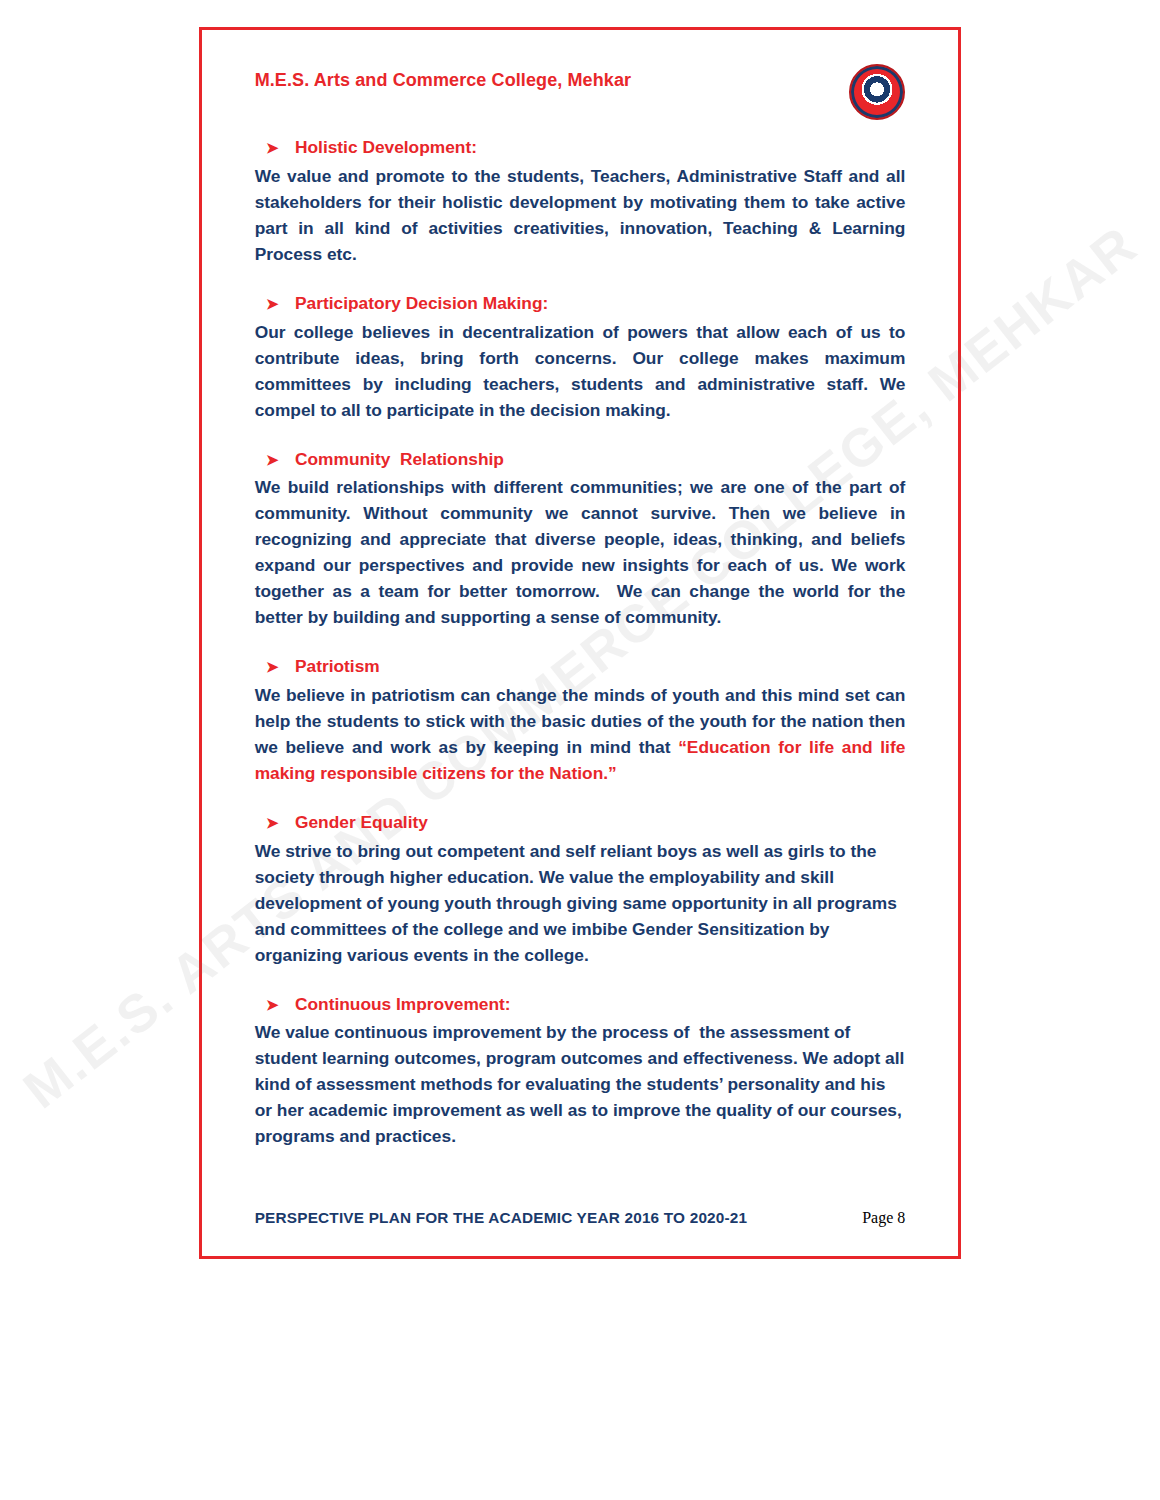M.E.S. ARTS AND COMMERCE COLLEGE, MEHKAR
M.E.S. Arts and Commerce College, Mehkar
Holistic Development:
We value and promote to the students, Teachers, Administrative Staff and all stakeholders for their holistic development by motivating them to take active part in all kind of activities creativities, innovation, Teaching & Learning Process etc.
Participatory Decision Making:
Our college believes in decentralization of powers that allow each of us to contribute ideas, bring forth concerns. Our college makes maximum committees by including teachers, students and administrative staff. We compel to all to participate in the decision making.
Community Relationship
We build relationships with different communities; we are one of the part of community. Without community we cannot survive. Then we believe in recognizing and appreciate that diverse people, ideas, thinking, and beliefs expand our perspectives and provide new insights for each of us. We work together as a team for better tomorrow. We can change the world for the better by building and supporting a sense of community.
Patriotism
We believe in patriotism can change the minds of youth and this mind set can help the students to stick with the basic duties of the youth for the nation then we believe and work as by keeping in mind that “Education for life and life making responsible citizens for the Nation.”
Gender Equality
We strive to bring out competent and self reliant boys as well as girls to the society through higher education. We value the employability and skill development of young youth through giving same opportunity in all programs and committees of the college and we imbibe Gender Sensitization by organizing various events in the college.
Continuous Improvement:
We value continuous improvement by the process of the assessment of student learning outcomes, program outcomes and effectiveness. We adopt all kind of assessment methods for evaluating the students’ personality and his or her academic improvement as well as to improve the quality of our courses, programs and practices.
PERSPECTIVE PLAN FOR THE ACADEMIC YEAR 2016 TO 2020-21
Page 8